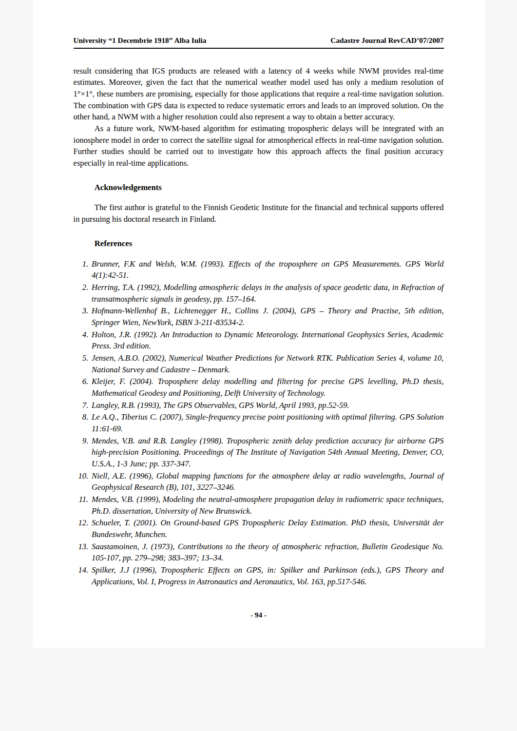University “1 Decembrie 1918” Alba Iulia Cadastre Journal RevCAD’07/2007
result considering that IGS products are released with a latency of 4 weeks while NWM provides real-time estimates. Moreover, given the fact that the numerical weather model used has only a medium resolution of 1°×1°, these numbers are promising, especially for those applications that require a real-time navigation solution. The combination with GPS data is expected to reduce systematic errors and leads to an improved solution. On the other hand, a NWM with a higher resolution could also represent a way to obtain a better accuracy.
As a future work, NWM-based algorithm for estimating tropospheric delays will be integrated with an ionosphere model in order to correct the satellite signal for atmospherical effects in real-time navigation solution. Further studies should be carried out to investigate how this approach affects the final position accuracy especially in real-time applications.
Acknowledgements
The first author is grateful to the Finnish Geodetic Institute for the financial and technical supports offered in pursuing his doctoral research in Finland.
References
Brunner, F.K and Welsh, W.M. (1993). Effects of the troposphere on GPS Measurements. GPS World 4(1):42-51.
Herring, T.A. (1992), Modelling atmospheric delays in the analysis of space geodetic data, in Refraction of transatmospheric signals in geodesy, pp. 157–164.
Hofmann-Wellenhof B., Lichtenegger H., Collins J. (2004), GPS – Theory and Practise, 5th edition, Springer Wien, NewYork, ISBN 3-211-83534-2.
Holton, J.R. (1992). An Introduction to Dynamic Meteorology. International Geophysics Series, Academic Press. 3rd edition.
Jensen, A.B.O. (2002), Numerical Weather Predictions for Network RTK. Publication Series 4, volume 10, National Survey and Cadastre – Denmark.
Kleijer, F. (2004). Troposphere delay modelling and filtering for precise GPS levelling, Ph.D thesis, Mathematical Geodesy and Positioning, Delft University of Technology.
Langley, R.B. (1993), The GPS Observables, GPS World, April 1993, pp.52-59.
Le A.Q., Tiberius C. (2007), Single-frequency precise point positioning with optimal filtering. GPS Solution 11:61-69.
Mendes, V.B. and R.B. Langley (1998). Tropospheric zenith delay prediction accuracy for airborne GPS high-precision Positioning. Proceedings of The Institute of Navigation 54th Annual Meeting, Denver, CO, U.S.A., 1-3 June; pp. 337-347.
Niell, A.E. (1996), Global mapping functions for the atmosphere delay at radio wavelengths, Journal of Geophysical Research (B), 101, 3227–3246.
Mendes, V.B. (1999), Modeling the neutral-atmosphere propagation delay in radiometric space techniques, Ph.D. dissertation, University of New Brunswick.
Schueler, T. (2001). On Ground-based GPS Tropospheric Delay Estimation. PhD thesis, Universität der Bundeswehr, Munchen.
Saastamoinen, J. (1973), Contributions to the theory of atmospheric refraction, Bulletin Geodesique No. 105-107, pp. 279–298; 383–397; 13–34.
Spilker, J.J (1996), Tropospheric Effects on GPS, in: Spilker and Parkinson (eds.), GPS Theory and Applications, Vol. I, Progress in Astronautics and Aeronautics, Vol. 163, pp.517-546.
- 94 -